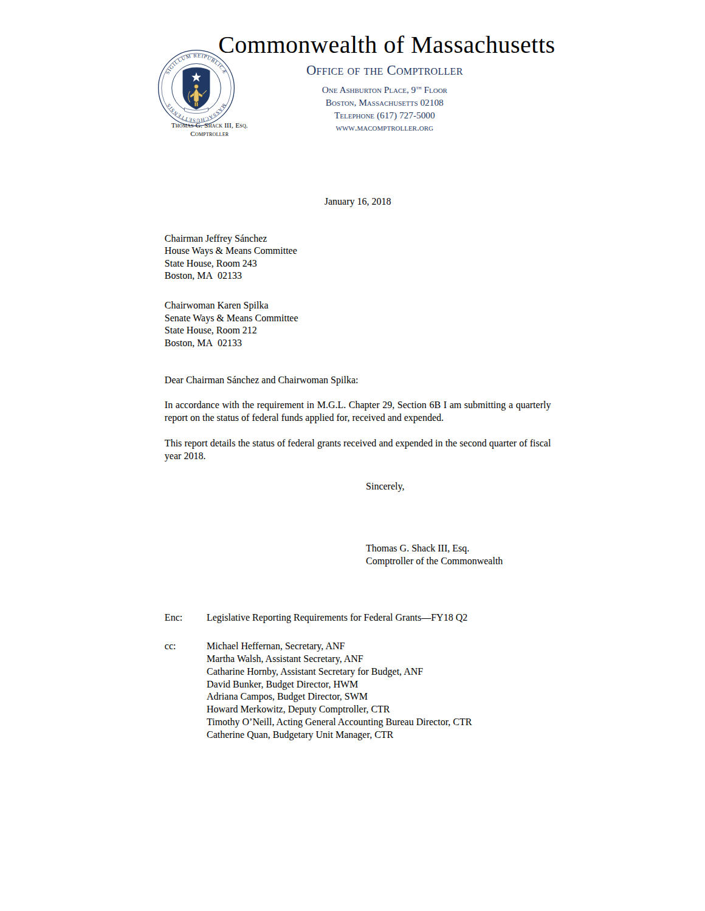SIGILLUM REIPUBLICÆ MASSACHUSETTENSIS
Commonwealth of Massachusetts
Office of the Comptroller
One Ashburton Place, 9th Floor
Boston, Massachusetts 02108
Telephone (617) 727-5000
www.macomptroller.org
Thomas G. Shack III, Esq.
Comptroller
January 16, 2018
Chairman Jeffrey Sánchez
House Ways & Means Committee
State House, Room 243
Boston, MA 02133
Chairwoman Karen Spilka
Senate Ways & Means Committee
State House, Room 212
Boston, MA 02133
Dear Chairman Sánchez and Chairwoman Spilka:
In accordance with the requirement in M.G.L. Chapter 29, Section 6B I am submitting a quarterly report on the status of federal funds applied for, received and expended.
This report details the status of federal grants received and expended in the second quarter of fiscal year 2018.
Sincerely,
Thomas G. Shack III, Esq.
Comptroller of the Commonwealth
| Enc: | Legislative Reporting Requirements for Federal Grants—FY18 Q2 |
| cc: | Michael Heffernan, Secretary, ANF Martha Walsh, Assistant Secretary, ANF Catharine Hornby, Assistant Secretary for Budget, ANF David Bunker, Budget Director, HWM Adriana Campos, Budget Director, SWM Howard Merkowitz, Deputy Comptroller, CTR Timothy O’Neill, Acting General Accounting Bureau Director, CTR Catherine Quan, Budgetary Unit Manager, CTR |